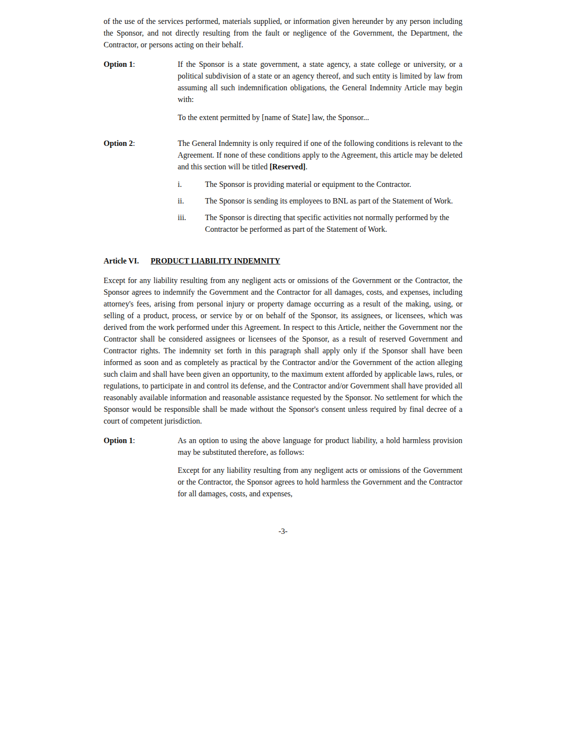of the use of the services performed, materials supplied, or information given hereunder by any person including the Sponsor, and not directly resulting from the fault or negligence of the Government, the Department, the Contractor, or persons acting on their behalf.
Option 1:
If the Sponsor is a state government, a state agency, a state college or university, or a political subdivision of a state or an agency thereof, and such entity is limited by law from assuming all such indemnification obligations, the General Indemnity Article may begin with:
To the extent permitted by [name of State] law, the Sponsor...
Option 2:
The General Indemnity is only required if one of the following conditions is relevant to the Agreement. If none of these conditions apply to the Agreement, this article may be deleted and this section will be titled [Reserved].
i. The Sponsor is providing material or equipment to the Contractor.
ii. The Sponsor is sending its employees to BNL as part of the Statement of Work.
iii. The Sponsor is directing that specific activities not normally performed by the Contractor be performed as part of the Statement of Work.
Article VI. PRODUCT LIABILITY INDEMNITY
Except for any liability resulting from any negligent acts or omissions of the Government or the Contractor, the Sponsor agrees to indemnify the Government and the Contractor for all damages, costs, and expenses, including attorney's fees, arising from personal injury or property damage occurring as a result of the making, using, or selling of a product, process, or service by or on behalf of the Sponsor, its assignees, or licensees, which was derived from the work performed under this Agreement. In respect to this Article, neither the Government nor the Contractor shall be considered assignees or licensees of the Sponsor, as a result of reserved Government and Contractor rights. The indemnity set forth in this paragraph shall apply only if the Sponsor shall have been informed as soon and as completely as practical by the Contractor and/or the Government of the action alleging such claim and shall have been given an opportunity, to the maximum extent afforded by applicable laws, rules, or regulations, to participate in and control its defense, and the Contractor and/or Government shall have provided all reasonably available information and reasonable assistance requested by the Sponsor. No settlement for which the Sponsor would be responsible shall be made without the Sponsor's consent unless required by final decree of a court of competent jurisdiction.
Option 1:
As an option to using the above language for product liability, a hold harmless provision may be substituted therefore, as follows:
Except for any liability resulting from any negligent acts or omissions of the Government or the Contractor, the Sponsor agrees to hold harmless the Government and the Contractor for all damages, costs, and expenses,
-3-